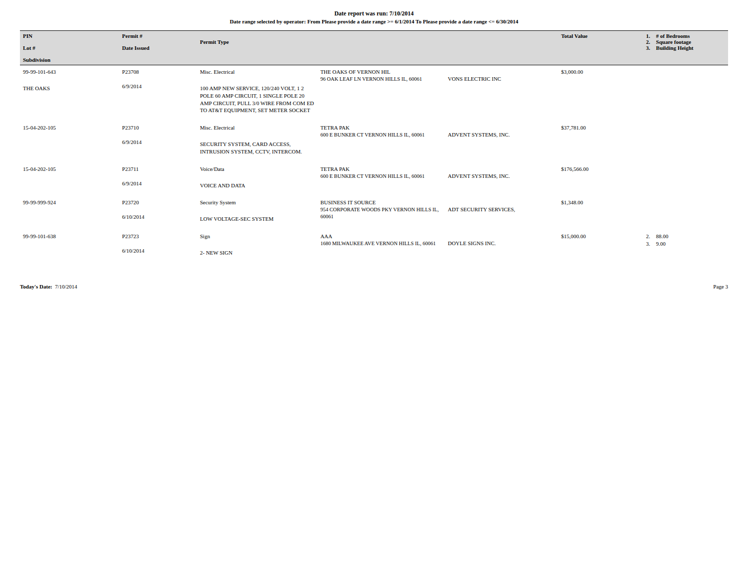Date report was run: 7/10/2014
Date range selected by operator: From Please provide a date range >= 6/1/2014 To Please provide a date range <= 6/30/2014
| PIN Lot # Subdivision | Permit # Date Issued | Permit Type | | | Total Value | 1. # of Bedrooms 2. Square footage 3. Building Height |
| --- | --- | --- | --- | --- | --- | --- |
| 99-99-101-643 THE OAKS | P23708 6/9/2014 | Misc. Electrical 100 AMP NEW SERVICE, 120/240 VOLT, 1 2 POLE 60 AMP CIRCUIT, 1 SINGLE POLE 20 AMP CIRCUIT, PULL 3/0 WIRE FROM COM ED TO AT&T EQUIPMENT, SET METER SOCKET | THE OAKS OF VERNON HIL 96 OAK LEAF LN VERNON HILLS IL, 60061 | VONS ELECTRIC INC | $3,000.00 | |
| 15-04-202-105 | P23710 6/9/2014 | Misc. Electrical SECURITY SYSTEM, CARD ACCESS, INTRUSION SYSTEM, CCTV, INTERCOM. | TETRA PAK 600 E BUNKER CT VERNON HILLS IL, 60061 | ADVENT SYSTEMS, INC. | $37,781.00 | |
| 15-04-202-105 | P23711 6/9/2014 | Voice/Data VOICE AND DATA | TETRA PAK 600 E BUNKER CT VERNON HILLS IL, 60061 | ADVENT SYSTEMS, INC. | $176,566.00 | |
| 99-99-999-924 | P23720 6/10/2014 | Security System LOW VOLTAGE-SEC SYSTEM | BUSINESS IT SOURCE 954 CORPORATE WOODS PKY VERNON HILLS IL, 60061 | ADT SECURITY SERVICES, | $1,348.00 | |
| 99-99-101-638 | P23723 6/10/2014 | Sign 2- NEW SIGN | AAA 1680 MILWAUKEE AVE VERNON HILLS IL, 60061 | DOYLE SIGNS INC. | $15,000.00 | 2. 88.00 3. 9.00 |
Today's Date: 7/10/2014
Page 3